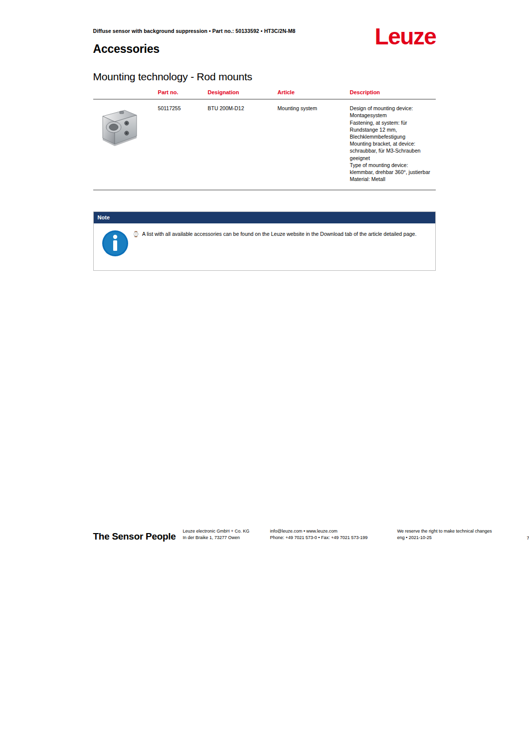Diffuse sensor with background suppression • Part no.: 50133592 • HT3C/2N-M8
Accessories
Leuze
Mounting technology - Rod mounts
| | Part no. | Designation | Article | Description |
| --- | --- | --- | --- | --- |
| | 50117255 | BTU 200M-D12 | Mounting system | Design of mounting device: Montagesystem Fastening, at system: für Rundstange 12 mm, Blechklemmbefestigung Mounting bracket, at device: schraubbar, für M3-Schrauben geeignet Type of mounting device: klemmbar, drehbar 360°, justierbar Material: Metall |
Note
⌚ A list with all available accessories can be found on the Leuze website in the Download tab of the article detailed page.
The Sensor People
Leuze electronic GmbH + Co. KG
In der Braike 1, 73277 Owen
info@leuze.com • www.leuze.com
Phone: +49 7021 573-0 • Fax: +49 7021 573-199
We reserve the right to make technical changes
eng • 2021-10-25
7/7